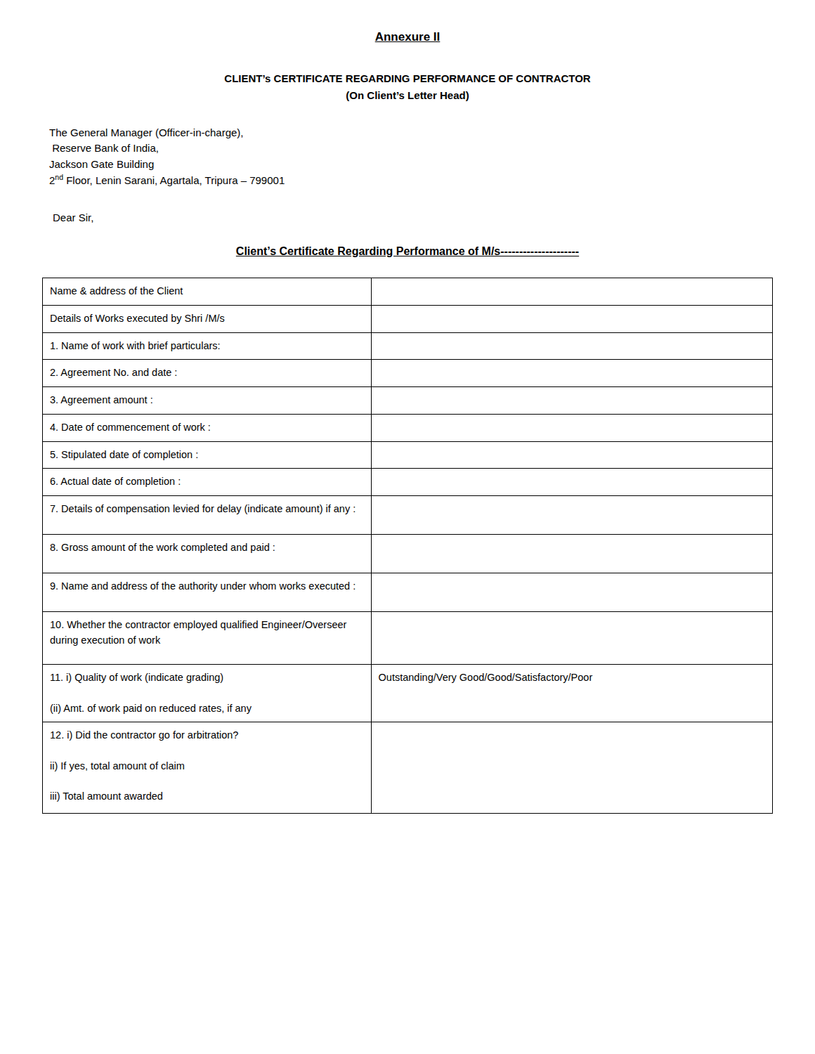Annexure II
CLIENT’s CERTIFICATE REGARDING PERFORMANCE OF CONTRACTOR
(On Client’s Letter Head)
The General Manager (Officer-in-charge),
Reserve Bank of India,
Jackson Gate Building
2nd Floor, Lenin Sarani, Agartala, Tripura – 799001
Dear Sir,
Client’s Certificate Regarding Performance of M/s---------------------
| Name & address of the Client | |
| Details of Works executed by Shri /M/s | |
| 1. Name of work with brief particulars: | |
| 2. Agreement No. and date : | |
| 3. Agreement amount : | |
| 4. Date of commencement of work : | |
| 5. Stipulated date of completion : | |
| 6. Actual date of completion : | |
| 7. Details of compensation levied for delay (indicate amount) if any : | |
| 8. Gross amount of the work completed and paid : | |
| 9. Name and address of the authority under whom works executed : | |
| 10. Whether the contractor employed qualified Engineer/Overseer during execution of work | |
| 11. i) Quality of work (indicate grading) (ii) Amt. of work paid on reduced rates, if any | Outstanding/Very Good/Good/Satisfactory/Poor |
| 12. i) Did the contractor go for arbitration? ii) If yes, total amount of claim iii) Total amount awarded | |